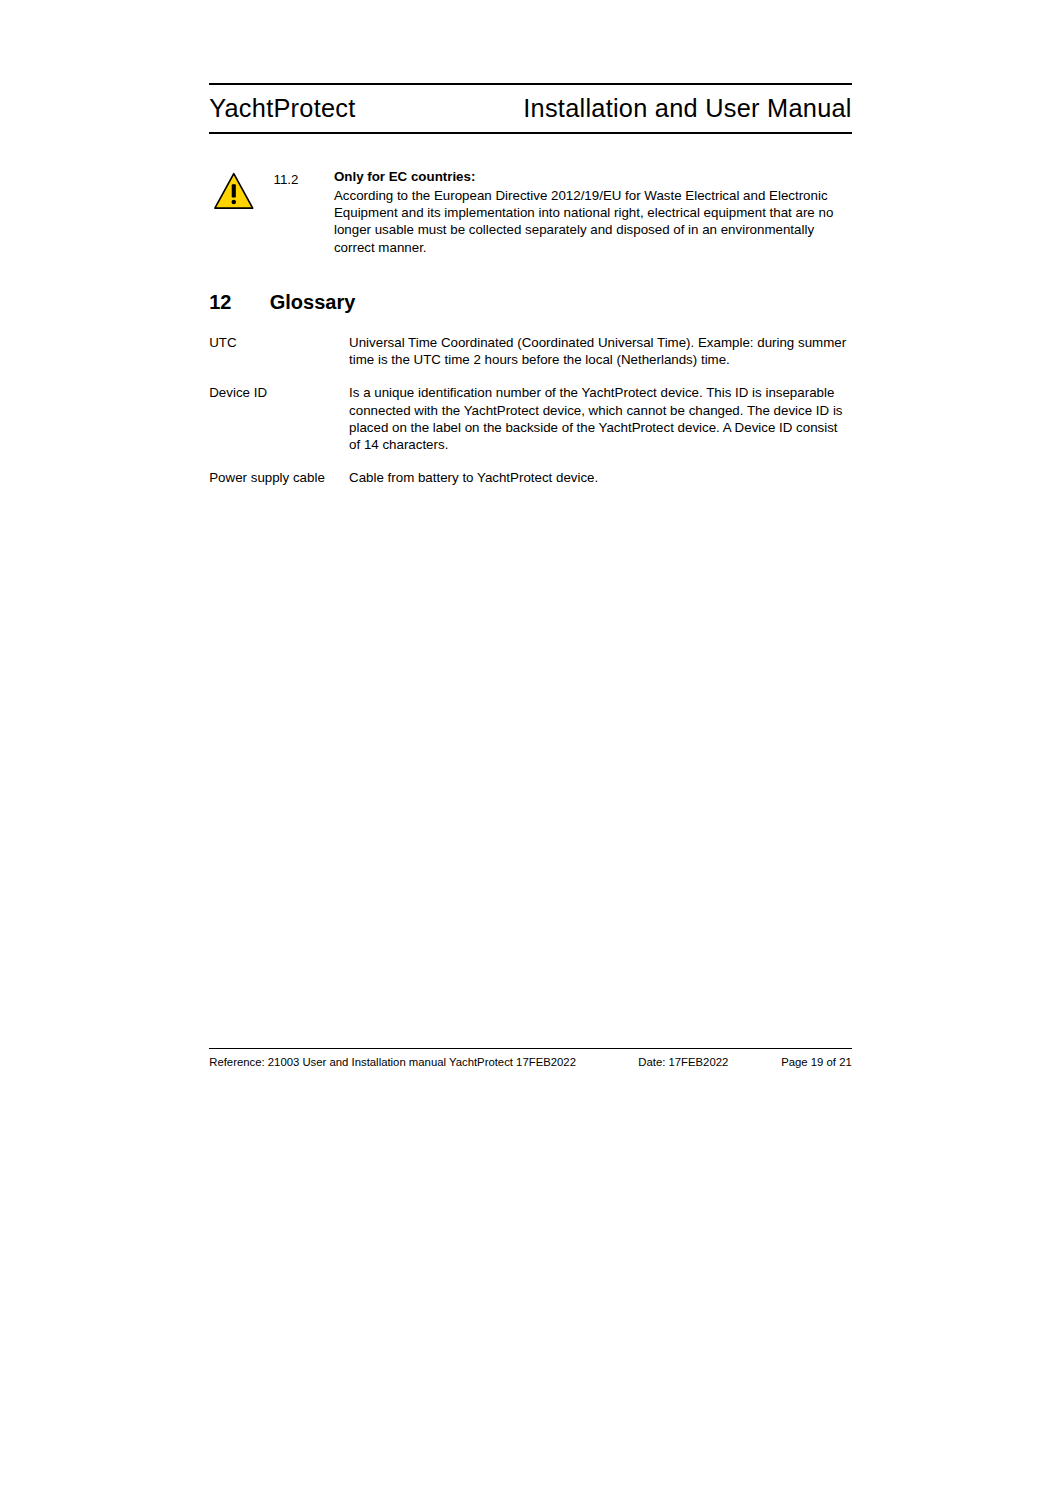YachtProtect
Installation and User Manual
11.2
Only for EC countries:
According to the European Directive 2012/19/EU for Waste Electrical and Electronic Equipment and its implementation into national right, electrical equipment that are no longer usable must be collected separately and disposed of in an environmentally correct manner.
12 Glossary
| UTC | Universal Time Coordinated (Coordinated Universal Time). Example: during summer time is the UTC time 2 hours before the local (Netherlands) time. |
| Device ID | Is a unique identification number of the YachtProtect device. This ID is inseparable connected with the YachtProtect device, which cannot be changed. The device ID is placed on the label on the backside of the YachtProtect device. A Device ID consist of 14 characters. |
| Power supply cable | Cable from battery to YachtProtect device. |
Reference: 21003 User and Installation manual YachtProtect 17FEB2022
Date: 17FEB2022
Page 19 of 21